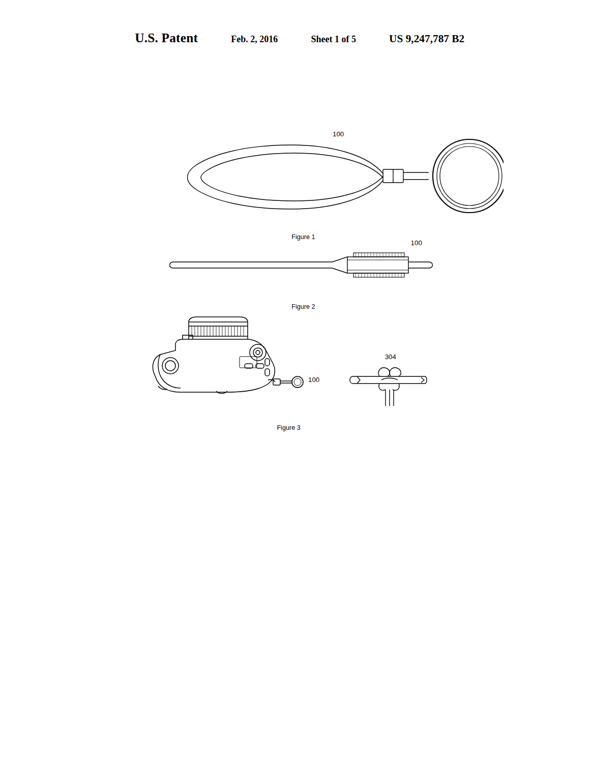U.S. Patent Feb. 2, 2016 Sheet 1 of 5 US 9,247,787 B2
100
Figure 1
100
Figure 2
100
Figure 3
304